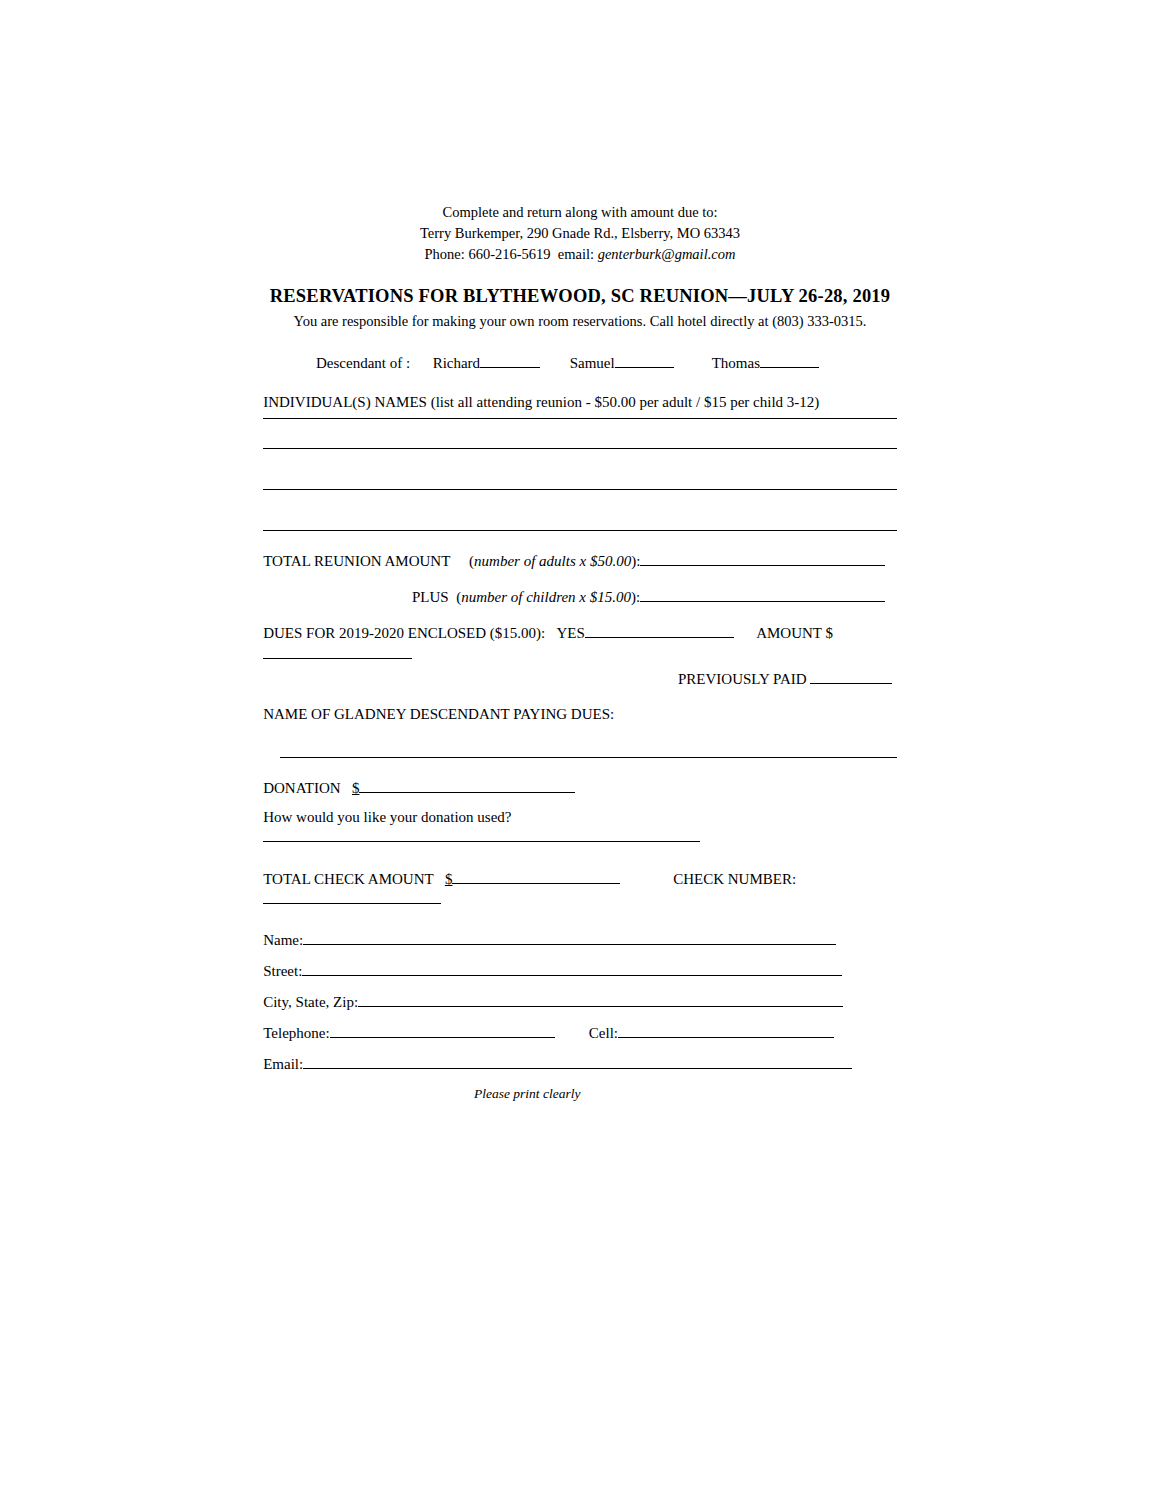Complete and return along with amount due to:
Terry Burkemper, 290 Gnade Rd., Elsberry, MO 63343
Phone: 660-216-5619 email: genterburk@gmail.com
RESERVATIONS FOR BLYTHEWOOD, SC REUNION—JULY 26-28, 2019
You are responsible for making your own room reservations. Call hotel directly at (803) 333-0315.
Descendant of : Richard Samuel Thomas
INDIVIDUAL(S) NAMES (list all attending reunion - $50.00 per adult / $15 per child 3-12)
TOTAL REUNION AMOUNT (number of adults x $50.00):
PLUS (number of children x $15.00):
DUES FOR 2019-2020 ENCLOSED ($15.00): YES AMOUNT $
PREVIOUSLY PAID
NAME OF GLADNEY DESCENDANT PAYING DUES:
DONATION $
How would you like your donation used?
TOTAL CHECK AMOUNT $ CHECK NUMBER:
Name:
Street:
City, State, Zip:
Telephone: Cell:
Email:
Please print clearly